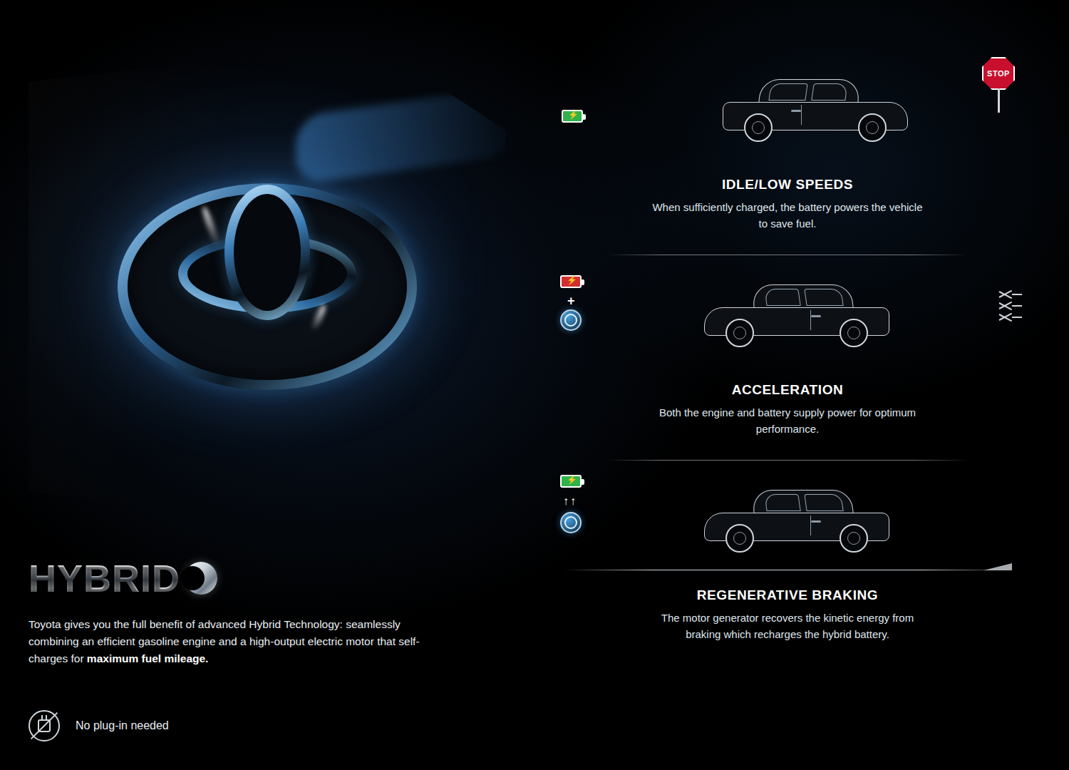HYBRID
Toyota gives you the full benefit of advanced Hybrid Technology: seamlessly combining an efficient gasoline engine and a high-output electric motor that self-charges for maximum fuel mileage.
No plug-in needed
STOP
IDLE/LOW SPEEDS
When sufficiently charged, the battery powers the vehicle to save fuel.
+
ACCELERATION
Both the engine and battery supply power for optimum performance.
↑↑
REGENERATIVE BRAKING
The motor generator recovers the kinetic energy from braking which recharges the hybrid battery.